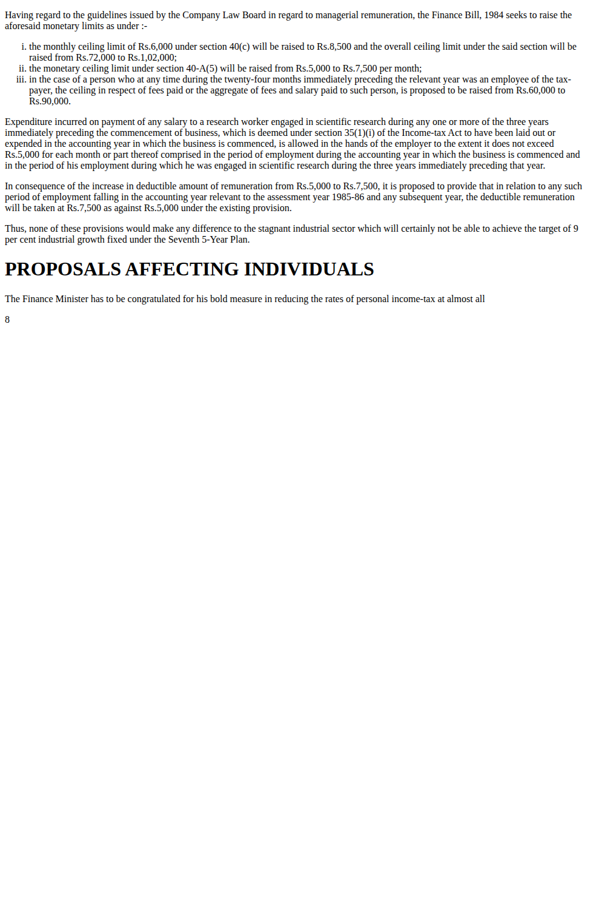Having regard to the guidelines issued by the Company Law Board in regard to managerial remuneration, the Finance Bill, 1984 seeks to raise the aforesaid monetary limits as under :-
the monthly ceiling limit of Rs.6,000 under section 40(c) will be raised to Rs.8,500 and the overall ceiling limit under the said section will be raised from Rs.72,000 to Rs.1,02,000;
the monetary ceiling limit under section 40-A(5) will be raised from Rs.5,000 to Rs.7,500 per month;
in the case of a person who at any time during the twenty-four months immediately preceding the relevant year was an employee of the tax-payer, the ceiling in respect of fees paid or the aggregate of fees and salary paid to such person, is proposed to be raised from Rs.60,000 to Rs.90,000.
Expenditure incurred on payment of any salary to a research worker engaged in scientific research during any one or more of the three years immediately preceding the commencement of business, which is deemed under section 35(1)(i) of the Income-tax Act to have been laid out or expended in the accounting year in which the business is commenced, is allowed in the hands of the employer to the extent it does not exceed Rs.5,000 for each month or part thereof comprised in the period of employment during the accounting year in which the business is commenced and in the period of his employment during which he was engaged in scientific research during the three years immediately preceding that year.
In consequence of the increase in deductible amount of remuneration from Rs.5,000 to Rs.7,500, it is proposed to provide that in relation to any such period of employment falling in the accounting year relevant to the assessment year 1985-86 and any subsequent year, the deductible remuneration will be taken at Rs.7,500 as against Rs.5,000 under the existing provision.
Thus, none of these provisions would make any difference to the stagnant industrial sector which will certainly not be able to achieve the target of 9 per cent industrial growth fixed under the Seventh 5-Year Plan.
PROPOSALS AFFECTING INDIVIDUALS
The Finance Minister has to be congratulated for his bold measure in reducing the rates of personal income-tax at almost all
8